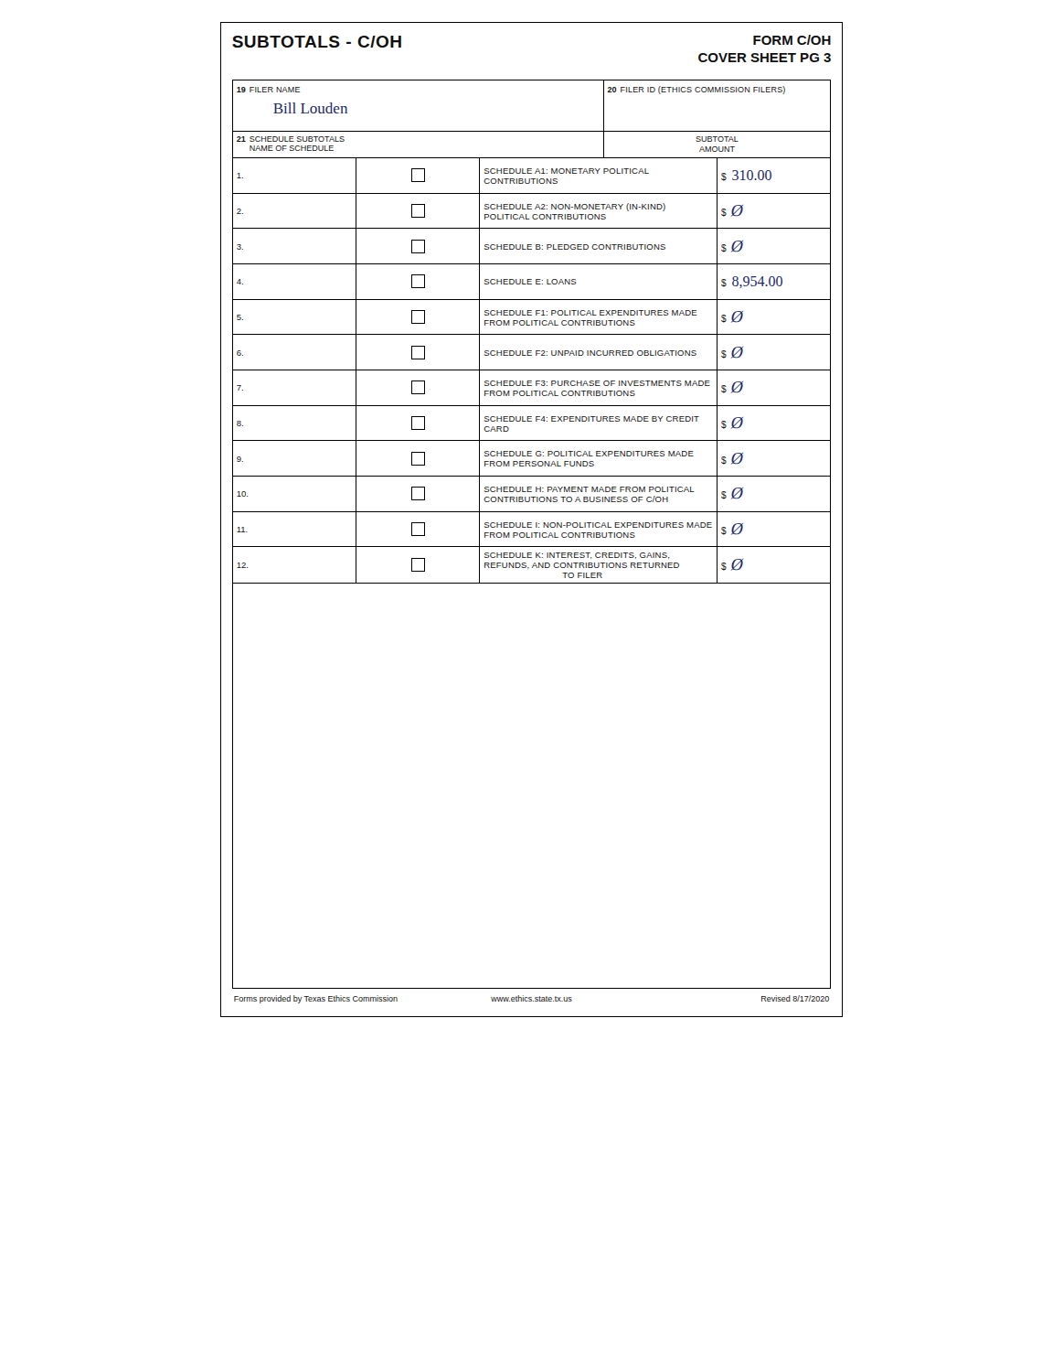SUBTOTALS - C/OH
FORM C/OH
COVER SHEET PG 3
| 19 FILER NAME Bill Louden | 20 Filer ID (Ethics Commission Filers) |
| 21 SCHEDULE SUBTOTALS NAME OF SCHEDULE | SUBTOTAL AMOUNT |
| 1. | | SCHEDULE A1: MONETARY POLITICAL CONTRIBUTIONS | $ 310.00 |
| 2. | | SCHEDULE A2: NON-MONETARY (IN-KIND) POLITICAL CONTRIBUTIONS | $ Ø |
| 3. | | SCHEDULE B: PLEDGED CONTRIBUTIONS | $ Ø |
| 4. | | SCHEDULE E: LOANS | $ 8,954.00 |
| 5. | | SCHEDULE F1: POLITICAL EXPENDITURES MADE FROM POLITICAL CONTRIBUTIONS | $ Ø |
| 6. | | SCHEDULE F2: UNPAID INCURRED OBLIGATIONS | $ Ø |
| 7. | | SCHEDULE F3: PURCHASE OF INVESTMENTS MADE FROM POLITICAL CONTRIBUTIONS | $ Ø |
| 8. | | SCHEDULE F4: EXPENDITURES MADE BY CREDIT CARD | $ Ø |
| 9. | | SCHEDULE G: POLITICAL EXPENDITURES MADE FROM PERSONAL FUNDS | $ Ø |
| 10. | | SCHEDULE H: PAYMENT MADE FROM POLITICAL CONTRIBUTIONS TO A BUSINESS OF C/OH | $ Ø |
| 11. | | SCHEDULE I: NON-POLITICAL EXPENDITURES MADE FROM POLITICAL CONTRIBUTIONS | $ Ø |
| 12. | | SCHEDULE K: INTEREST, CREDITS, GAINS, REFUNDS, AND CONTRIBUTIONS RETURNED TO FILER | $ Ø |
Forms provided by Texas Ethics Commission
www.ethics.state.tx.us
Revised 8/17/2020